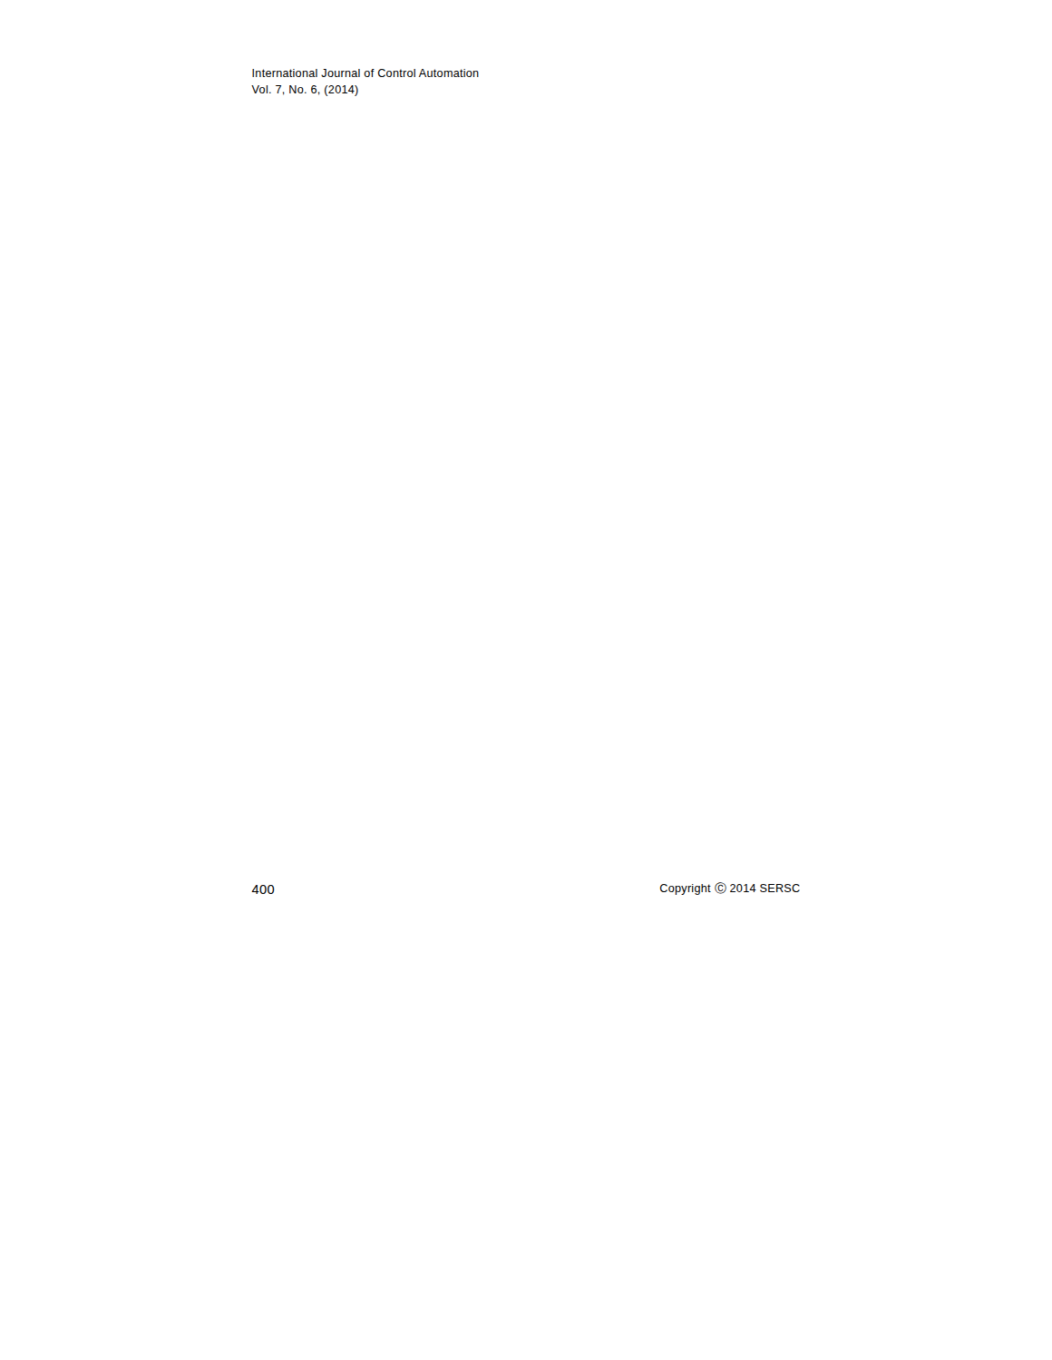International Journal of Control Automation Vol. 7, No. 6, (2014)
400 Copyright Ⓒ 2014 SERSC